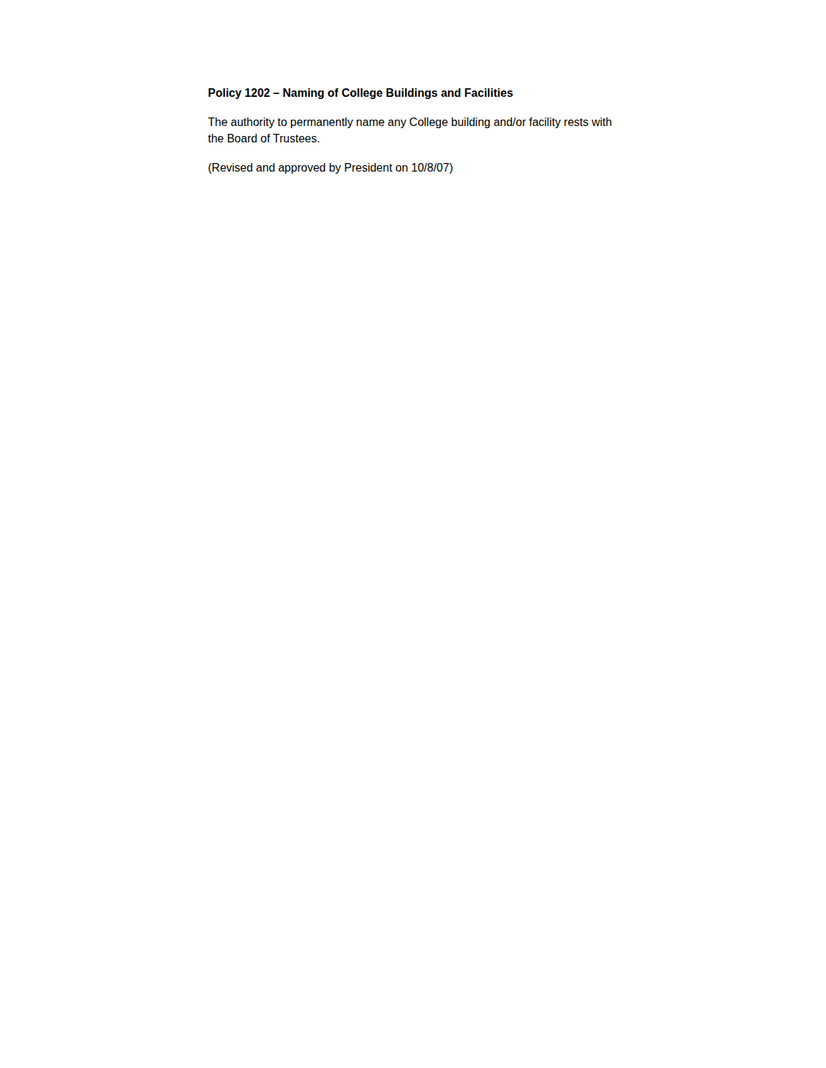Policy 1202 – Naming of College Buildings and Facilities
The authority to permanently name any College building and/or facility rests with the Board of Trustees.
(Revised and approved by President on 10/8/07)